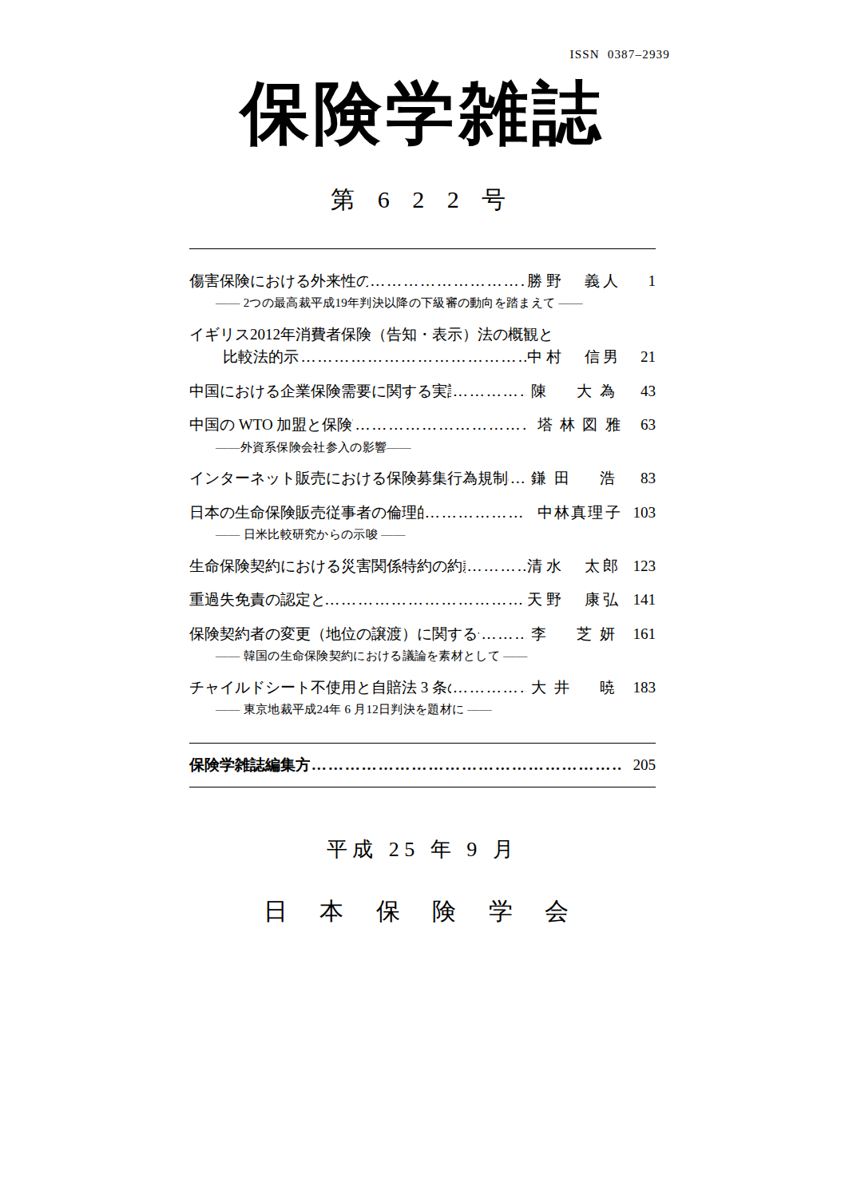ISSN 0387–2939
保険学雑誌
第 6 2 2 号
傷害保険における外来性の要件 …………………………… 勝野　義人 1
―― 2つの最高裁平成19年判決以降の下級審の動向を踏まえて ――
イギリス2012年消費者保険（告知・表示）法の概観と
比較法的示唆 ………………………………………… 中村　信男 21
中国における企業保険需要に関する実証研究 …………… 陳　大為 43
中国の WTO 加盟と保険市場 ……………………………… 塔 林 図 雅 63
――外資系保険会社参入の影響――
インターネット販売における保険募集行為規制の課題 … 鎌田　浩 83
日本の生命保険販売従事者の倫理的課題 ………………… 中林真理子 103
―― 日米比較研究からの示唆 ――
生命保険契約における災害関係特約の約款改訂 ………… 清水　太郎 123
重過失免責の認定と分析 ……………………………………… 天野　康弘 141
保険契約者の変更（地位の譲渡）に関する一考察 ……… 李　芝妍 161
―― 韓国の生命保険契約における議論を素材として ――
チャイルドシート不使用と自賠法 3 条の責任 …………… 大井　暁 183
―― 東京地裁平成24年 6 月12日判決を題材に ――
保険学雑誌編集方針 ……………………………………………………… 205
平成 25 年 9 月
日 本 保 険 学 会